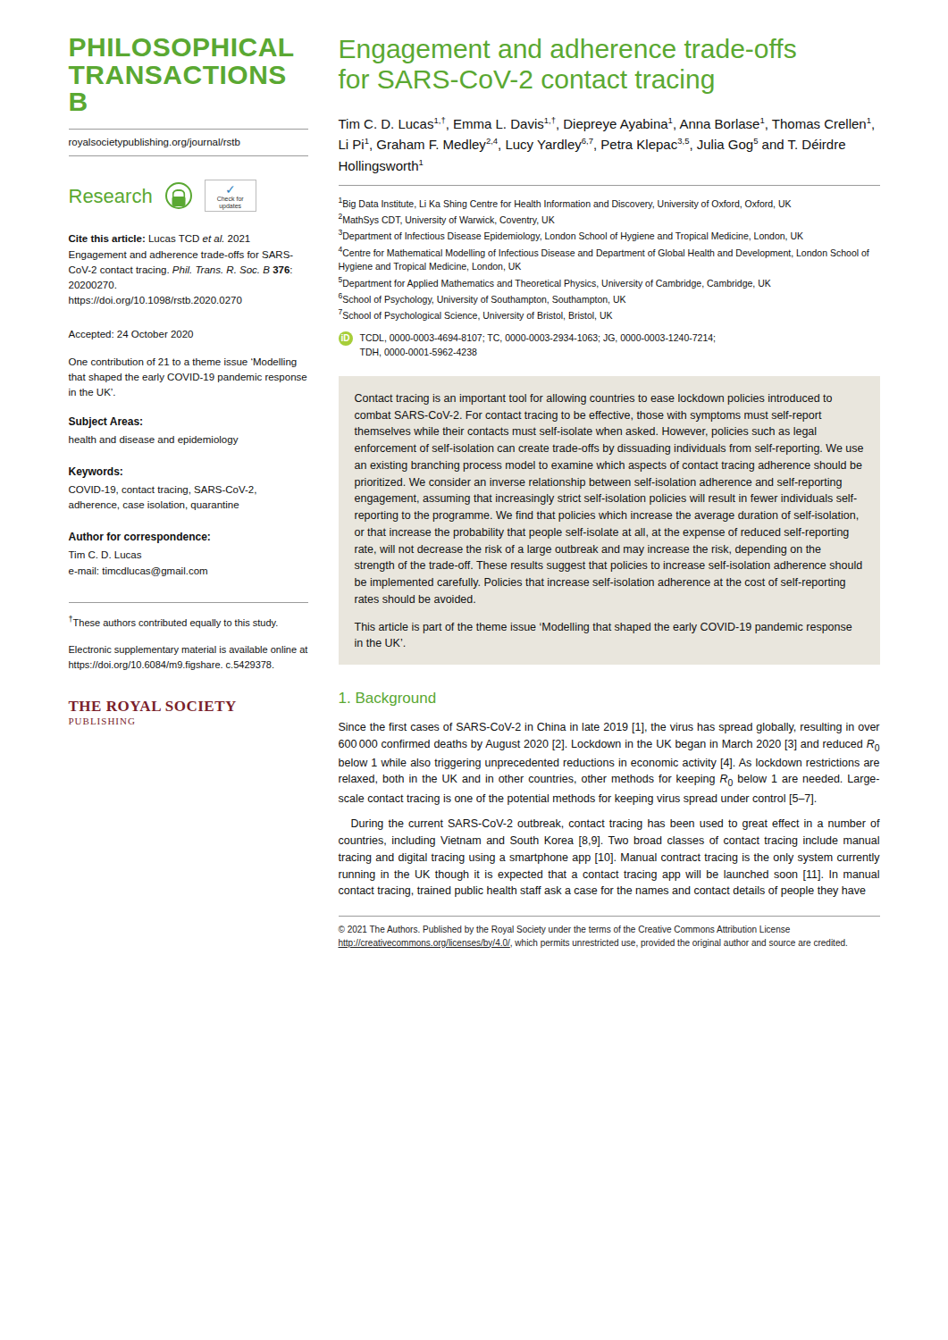PHILOSOPHICAL TRANSACTIONS B
royalsocietypublishing.org/journal/rstb
Research
✓ Check for
updates
Cite this article: Lucas TCD et al. 2021 Engagement and adherence trade-offs for SARS-CoV-2 contact tracing. Phil. Trans. R. Soc. B 376: 20200270.
https://doi.org/10.1098/rstb.2020.0270
Accepted: 24 October 2020
One contribution of 21 to a theme issue ‘Modelling that shaped the early COVID-19 pandemic response in the UK’.
Subject Areas:
health and disease and epidemiology
Keywords:
COVID-19, contact tracing, SARS-CoV-2, adherence, case isolation, quarantine
Author for correspondence:
Tim C. D. Lucas
e-mail: timcdlucas@gmail.com
†These authors contributed equally to this study.
Electronic supplementary material is available online at https://doi.org/10.6084/m9.figshare. c.5429378.
THE ROYAL SOCIETY PUBLISHING
Engagement and adherence trade-offs
for SARS-CoV-2 contact tracing
Tim C. D. Lucas1,†, Emma L. Davis1,†, Diepreye Ayabina1, Anna Borlase1, Thomas Crellen1, Li Pi1, Graham F. Medley2,4, Lucy Yardley6,7, Petra Klepac3,5, Julia Gog5 and T. Déirdre Hollingsworth1
1Big Data Institute, Li Ka Shing Centre for Health Information and Discovery, University of Oxford, Oxford, UK
2MathSys CDT, University of Warwick, Coventry, UK
3Department of Infectious Disease Epidemiology, London School of Hygiene and Tropical Medicine, London, UK
4Centre for Mathematical Modelling of Infectious Disease and Department of Global Health and Development, London School of Hygiene and Tropical Medicine, London, UK
5Department for Applied Mathematics and Theoretical Physics, University of Cambridge, Cambridge, UK
6School of Psychology, University of Southampton, Southampton, UK
7School of Psychological Science, University of Bristol, Bristol, UK
iD TCDL, 0000-0003-4694-8107; TC, 0000-0003-2934-1063; JG, 0000-0003-1240-7214;
TDH, 0000-0001-5962-4238
Contact tracing is an important tool for allowing countries to ease lockdown policies introduced to combat SARS-CoV-2. For contact tracing to be effective, those with symptoms must self-report themselves while their contacts must self-isolate when asked. However, policies such as legal enforcement of self-isolation can create trade-offs by dissuading individuals from self-reporting. We use an existing branching process model to examine which aspects of contact tracing adherence should be prioritized. We consider an inverse relationship between self-isolation adherence and self-reporting engagement, assuming that increasingly strict self-isolation policies will result in fewer individuals self-reporting to the programme. We find that policies which increase the average duration of self-isolation, or that increase the probability that people self-isolate at all, at the expense of reduced self-reporting rate, will not decrease the risk of a large outbreak and may increase the risk, depending on the strength of the trade-off. These results suggest that policies to increase self-isolation adherence should be implemented carefully. Policies that increase self-isolation adherence at the cost of self-reporting rates should be avoided.
This article is part of the theme issue ‘Modelling that shaped the early COVID-19 pandemic response in the UK’.
1. Background
Since the first cases of SARS-CoV-2 in China in late 2019 [1], the virus has spread globally, resulting in over 600 000 confirmed deaths by August 2020 [2]. Lockdown in the UK began in March 2020 [3] and reduced R0 below 1 while also triggering unprecedented reductions in economic activity [4]. As lockdown restrictions are relaxed, both in the UK and in other countries, other methods for keeping R0 below 1 are needed. Large-scale contact tracing is one of the potential methods for keeping virus spread under control [5–7].
During the current SARS-CoV-2 outbreak, contact tracing has been used to great effect in a number of countries, including Vietnam and South Korea [8,9]. Two broad classes of contact tracing include manual tracing and digital tracing using a smartphone app [10]. Manual contract tracing is the only system currently running in the UK though it is expected that a contact tracing app will be launched soon [11]. In manual contact tracing, trained public health staff ask a case for the names and contact details of people they have
© 2021 The Authors. Published by the Royal Society under the terms of the Creative Commons Attribution License http://creativecommons.org/licenses/by/4.0/, which permits unrestricted use, provided the original author and source are credited.